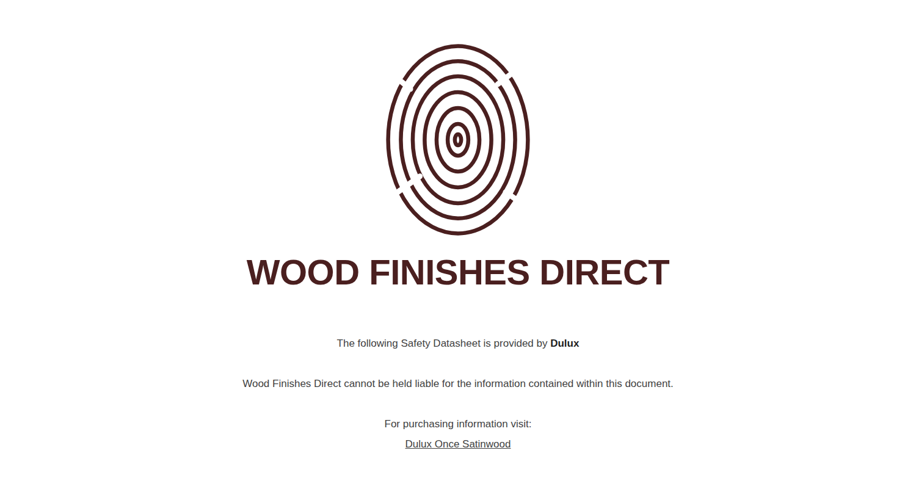WOOD FINISHES DIRECT
The following Safety Datasheet is provided by Dulux
Wood Finishes Direct cannot be held liable for the information contained within this document.
For purchasing information visit:
Dulux Once Satinwood